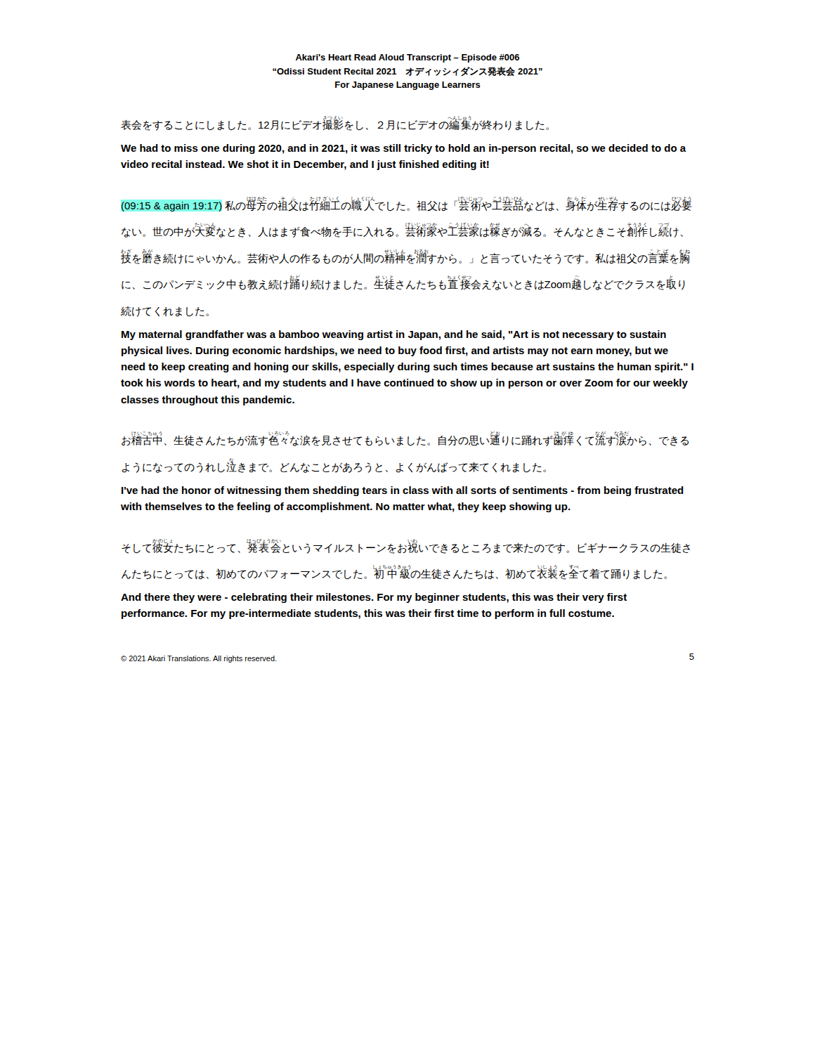Akari's Heart Read Aloud Transcript – Episode #006 “Odissi Student Recital 2021　オディッシィダンス発表会 2021” For Japanese Language Learners
表会をすることにしました。12月にビデオ撮影をし、２月にビデオの編集が終わりました。
We had to miss one during 2020, and in 2021, it was still tricky to hold an in-person recital, so we decided to do a video recital instead. We shot it in December, and I just finished editing it!
(09:15 & again 19:17) 私の母方の祖父は竹細工の職人でした。祖父は「芸術や工芸品などは、身体が生存するのには必要ない。世の中が大変なとき、人はまず食べ物を手に入れる。芸術家や工芸家は稼ぎが減る。そんなときこそ創作し続け、技を磨き続けにゃいかん。芸術や人の作るものが人間の精神を潤すから。」と言っていたそうです。私は祖父の言葉を胸に、このパンデミック中も教え続け踊り続けました。生徒さんたちも直接会えないときはZoom越しなどでクラスを取り続けてくれました。
My maternal grandfather was a bamboo weaving artist in Japan, and he said, "Art is not necessary to sustain physical lives. During economic hardships, we need to buy food first, and artists may not earn money, but we need to keep creating and honing our skills, especially during such times because art sustains the human spirit." I took his words to heart, and my students and I have continued to show up in person or over Zoom for our weekly classes throughout this pandemic.
お稽古中、生徒さんたちが流す色々な涙を見させてもらいました。自分の思い通りに踊れず歯痒くて流す涙から、できるようになってのうれし泣きまで。どんなことがあろうと、よくがんばって来てくれました。
I've had the honor of witnessing them shedding tears in class with all sorts of sentiments - from being frustrated with themselves to the feeling of accomplishment. No matter what, they keep showing up.
そして彼女たちにとって、発表会というマイルストーンをお祝いできるところまで来たのです。ビギナークラスの生徒さんたちにとっては、初めてのパフォーマンスでした。初中級の生徒さんたちは、初めて衣装を全て着て踊りました。
And there they were - celebrating their milestones. For my beginner students, this was their very first performance. For my pre-intermediate students, this was their first time to perform in full costume.
© 2021 Akari Translations. All rights reserved. 5